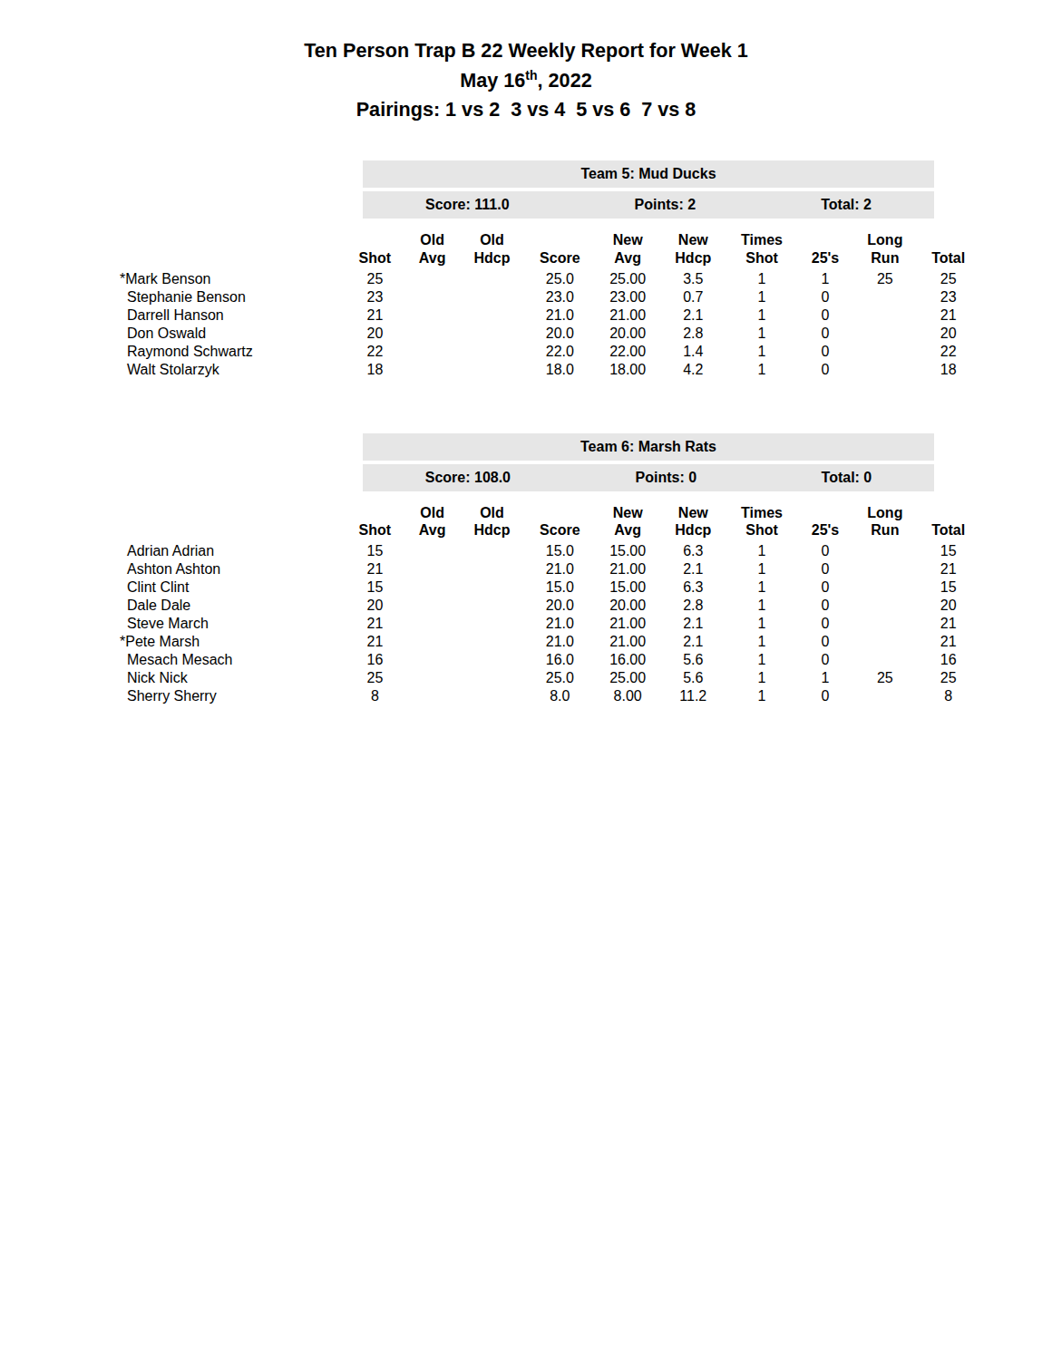Ten Person Trap B 22 Weekly Report for Week 1
May 16th, 2022
Pairings: 1 vs 2 3 vs 4 5 vs 6 7 vs 8
Team 5: Mud Ducks
Score: 111.0 Points: 2 Total: 2
| | Shot | Old Avg | Old Hdcp | Score | New Avg | New Hdcp | Times Shot | 25's | Long Run | Total |
| --- | --- | --- | --- | --- | --- | --- | --- | --- | --- | --- |
| *Mark Benson | 25 | | | 25.0 | 25.00 | 3.5 | 1 | 1 | 25 | 25 |
| Stephanie Benson | 23 | | | 23.0 | 23.00 | 0.7 | 1 | 0 | | 23 |
| Darrell Hanson | 21 | | | 21.0 | 21.00 | 2.1 | 1 | 0 | | 21 |
| Don Oswald | 20 | | | 20.0 | 20.00 | 2.8 | 1 | 0 | | 20 |
| Raymond Schwartz | 22 | | | 22.0 | 22.00 | 1.4 | 1 | 0 | | 22 |
| Walt Stolarzyk | 18 | | | 18.0 | 18.00 | 4.2 | 1 | 0 | | 18 |
Team 6: Marsh Rats
Score: 108.0 Points: 0 Total: 0
| | Shot | Old Avg | Old Hdcp | Score | New Avg | New Hdcp | Times Shot | 25's | Long Run | Total |
| --- | --- | --- | --- | --- | --- | --- | --- | --- | --- | --- |
| Adrian Adrian | 15 | | | 15.0 | 15.00 | 6.3 | 1 | 0 | | 15 |
| Ashton Ashton | 21 | | | 21.0 | 21.00 | 2.1 | 1 | 0 | | 21 |
| Clint Clint | 15 | | | 15.0 | 15.00 | 6.3 | 1 | 0 | | 15 |
| Dale Dale | 20 | | | 20.0 | 20.00 | 2.8 | 1 | 0 | | 20 |
| Steve March | 21 | | | 21.0 | 21.00 | 2.1 | 1 | 0 | | 21 |
| *Pete Marsh | 21 | | | 21.0 | 21.00 | 2.1 | 1 | 0 | | 21 |
| Mesach Mesach | 16 | | | 16.0 | 16.00 | 5.6 | 1 | 0 | | 16 |
| Nick Nick | 25 | | | 25.0 | 25.00 | 5.6 | 1 | 1 | 25 | 25 |
| Sherry Sherry | 8 | | | 8.0 | 8.00 | 11.2 | 1 | 0 | | 8 |